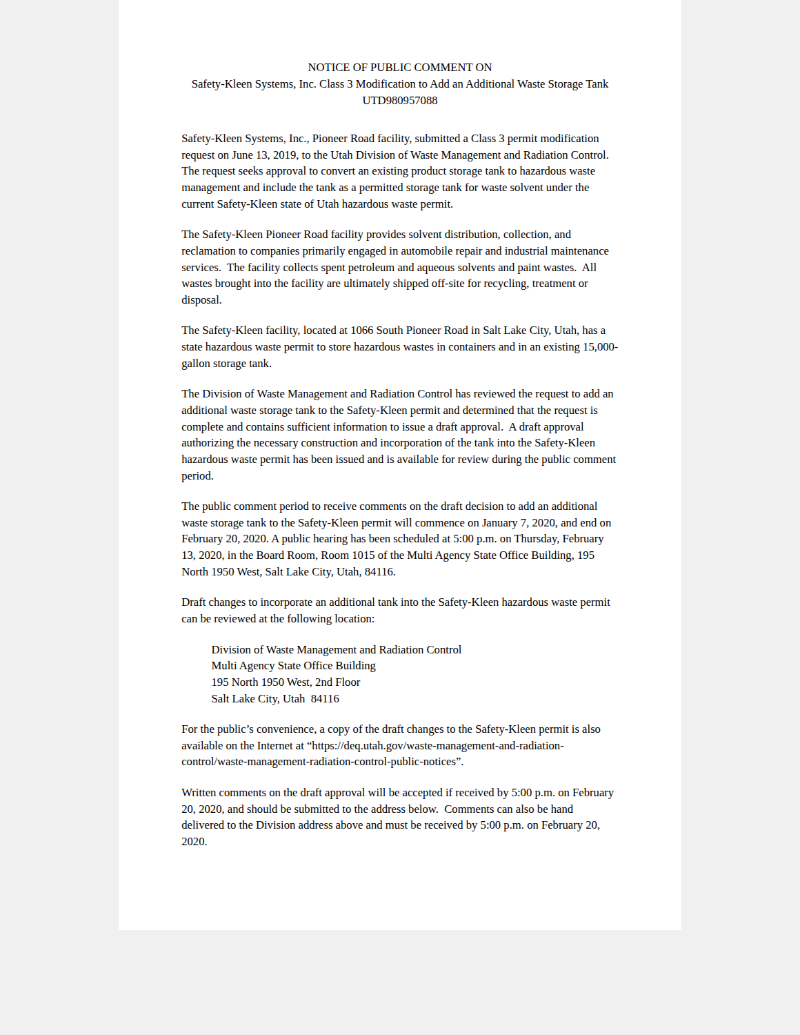NOTICE OF PUBLIC COMMENT ON Safety-Kleen Systems, Inc. Class 3 Modification to Add an Additional Waste Storage Tank UTD980957088
Safety-Kleen Systems, Inc., Pioneer Road facility, submitted a Class 3 permit modification request on June 13, 2019, to the Utah Division of Waste Management and Radiation Control. The request seeks approval to convert an existing product storage tank to hazardous waste management and include the tank as a permitted storage tank for waste solvent under the current Safety-Kleen state of Utah hazardous waste permit.
The Safety-Kleen Pioneer Road facility provides solvent distribution, collection, and reclamation to companies primarily engaged in automobile repair and industrial maintenance services. The facility collects spent petroleum and aqueous solvents and paint wastes. All wastes brought into the facility are ultimately shipped off-site for recycling, treatment or disposal.
The Safety-Kleen facility, located at 1066 South Pioneer Road in Salt Lake City, Utah, has a state hazardous waste permit to store hazardous wastes in containers and in an existing 15,000-gallon storage tank.
The Division of Waste Management and Radiation Control has reviewed the request to add an additional waste storage tank to the Safety-Kleen permit and determined that the request is complete and contains sufficient information to issue a draft approval. A draft approval authorizing the necessary construction and incorporation of the tank into the Safety-Kleen hazardous waste permit has been issued and is available for review during the public comment period.
The public comment period to receive comments on the draft decision to add an additional waste storage tank to the Safety-Kleen permit will commence on January 7, 2020, and end on February 20, 2020. A public hearing has been scheduled at 5:00 p.m. on Thursday, February 13, 2020, in the Board Room, Room 1015 of the Multi Agency State Office Building, 195 North 1950 West, Salt Lake City, Utah, 84116.
Draft changes to incorporate an additional tank into the Safety-Kleen hazardous waste permit can be reviewed at the following location:
Division of Waste Management and Radiation Control Multi Agency State Office Building 195 North 1950 West, 2nd Floor Salt Lake City, Utah 84116
For the public’s convenience, a copy of the draft changes to the Safety-Kleen permit is also available on the Internet at “https://deq.utah.gov/waste-management-and-radiation-control/waste-management-radiation-control-public-notices”.
Written comments on the draft approval will be accepted if received by 5:00 p.m. on February 20, 2020, and should be submitted to the address below. Comments can also be hand delivered to the Division address above and must be received by 5:00 p.m. on February 20, 2020.